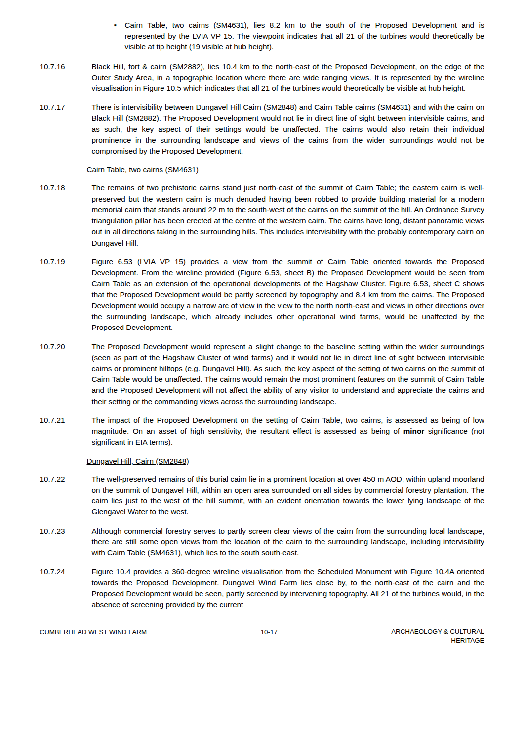Cairn Table, two cairns (SM4631), lies 8.2 km to the south of the Proposed Development and is represented by the LVIA VP 15. The viewpoint indicates that all 21 of the turbines would theoretically be visible at tip height (19 visible at hub height).
10.7.16
Black Hill, fort & cairn (SM2882), lies 10.4 km to the north-east of the Proposed Development, on the edge of the Outer Study Area, in a topographic location where there are wide ranging views. It is represented by the wireline visualisation in Figure 10.5 which indicates that all 21 of the turbines would theoretically be visible at hub height.
10.7.17
There is intervisibility between Dungavel Hill Cairn (SM2848) and Cairn Table cairns (SM4631) and with the cairn on Black Hill (SM2882). The Proposed Development would not lie in direct line of sight between intervisible cairns, and as such, the key aspect of their settings would be unaffected. The cairns would also retain their individual prominence in the surrounding landscape and views of the cairns from the wider surroundings would not be compromised by the Proposed Development.
Cairn Table, two cairns (SM4631)
10.7.18
The remains of two prehistoric cairns stand just north-east of the summit of Cairn Table; the eastern cairn is well-preserved but the western cairn is much denuded having been robbed to provide building material for a modern memorial cairn that stands around 22 m to the south-west of the cairns on the summit of the hill. An Ordnance Survey triangulation pillar has been erected at the centre of the western cairn. The cairns have long, distant panoramic views out in all directions taking in the surrounding hills. This includes intervisibility with the probably contemporary cairn on Dungavel Hill.
10.7.19
Figure 6.53 (LVIA VP 15) provides a view from the summit of Cairn Table oriented towards the Proposed Development. From the wireline provided (Figure 6.53, sheet B) the Proposed Development would be seen from Cairn Table as an extension of the operational developments of the Hagshaw Cluster. Figure 6.53, sheet C shows that the Proposed Development would be partly screened by topography and 8.4 km from the cairns. The Proposed Development would occupy a narrow arc of view in the view to the north north-east and views in other directions over the surrounding landscape, which already includes other operational wind farms, would be unaffected by the Proposed Development.
10.7.20
The Proposed Development would represent a slight change to the baseline setting within the wider surroundings (seen as part of the Hagshaw Cluster of wind farms) and it would not lie in direct line of sight between intervisible cairns or prominent hilltops (e.g. Dungavel Hill). As such, the key aspect of the setting of two cairns on the summit of Cairn Table would be unaffected. The cairns would remain the most prominent features on the summit of Cairn Table and the Proposed Development will not affect the ability of any visitor to understand and appreciate the cairns and their setting or the commanding views across the surrounding landscape.
10.7.21
The impact of the Proposed Development on the setting of Cairn Table, two cairns, is assessed as being of low magnitude. On an asset of high sensitivity, the resultant effect is assessed as being of minor significance (not significant in EIA terms).
Dungavel Hill, Cairn (SM2848)
10.7.22
The well-preserved remains of this burial cairn lie in a prominent location at over 450 m AOD, within upland moorland on the summit of Dungavel Hill, within an open area surrounded on all sides by commercial forestry plantation. The cairn lies just to the west of the hill summit, with an evident orientation towards the lower lying landscape of the Glengavel Water to the west.
10.7.23
Although commercial forestry serves to partly screen clear views of the cairn from the surrounding local landscape, there are still some open views from the location of the cairn to the surrounding landscape, including intervisibility with Cairn Table (SM4631), which lies to the south south-east.
10.7.24
Figure 10.4 provides a 360-degree wireline visualisation from the Scheduled Monument with Figure 10.4A oriented towards the Proposed Development. Dungavel Wind Farm lies close by, to the north-east of the cairn and the Proposed Development would be seen, partly screened by intervening topography. All 21 of the turbines would, in the absence of screening provided by the current
CUMBERHEAD WEST WIND FARM
10-17
ARCHAEOLOGY & CULTURAL
HERITAGE